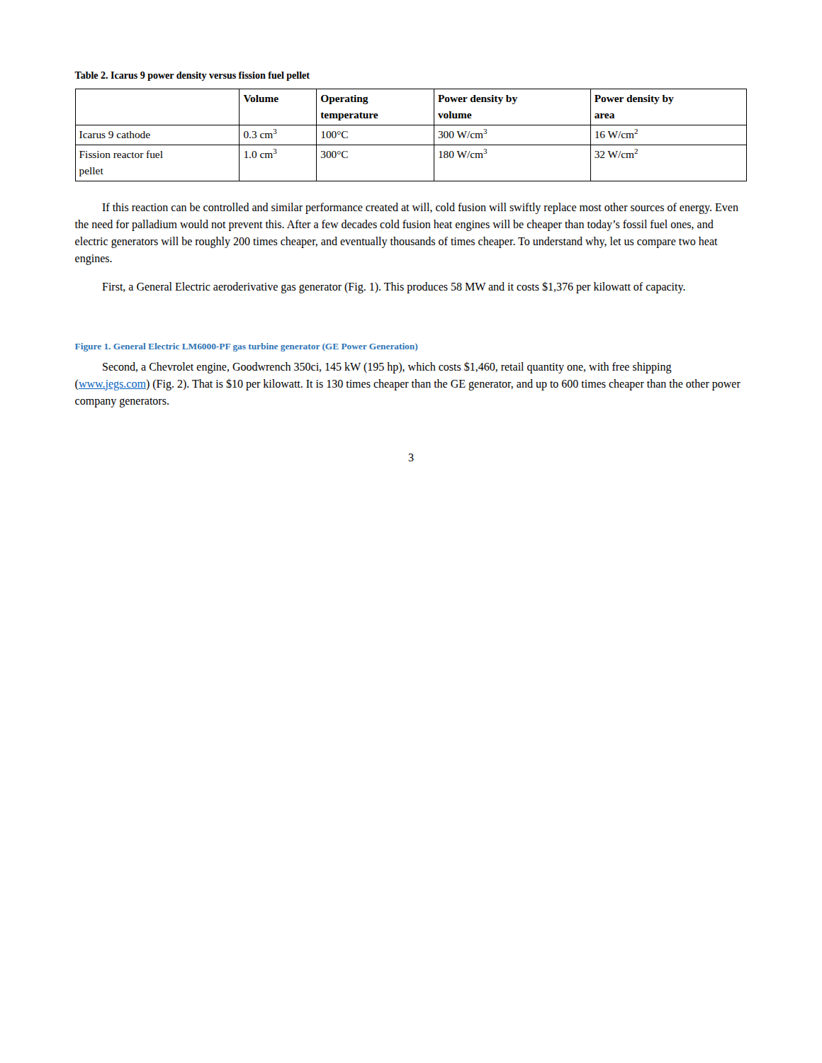Table 2. Icarus 9 power density versus fission fuel pellet
| | Volume | Operating temperature | Power density by volume | Power density by area |
| --- | --- | --- | --- | --- |
| Icarus 9 cathode | 0.3 cm 3 | 100°C | 300 W/cm 3 | 16 W/cm 2 |
| Fission reactor fuel pellet | 1.0 cm 3 | 300°C | 180 W/cm 3 | 32 W/cm 2 |
If this reaction can be controlled and similar performance created at will, cold fusion will swiftly replace most other sources of energy. Even the need for palladium would not prevent this. After a few decades cold fusion heat engines will be cheaper than today’s fossil fuel ones, and electric generators will be roughly 200 times cheaper, and eventually thousands of times cheaper. To understand why, let us compare two heat engines.
First, a General Electric aeroderivative gas generator (Fig. 1). This produces 58 MW and it costs $1,376 per kilowatt of capacity.
Figure 1. General Electric LM6000-PF gas turbine generator (GE Power Generation)
Second, a Chevrolet engine, Goodwrench 350ci, 145 kW (195 hp), which costs $1,460, retail quantity one, with free shipping (www.jegs.com) (Fig. 2). That is $10 per kilowatt. It is 130 times cheaper than the GE generator, and up to 600 times cheaper than the other power company generators.
3